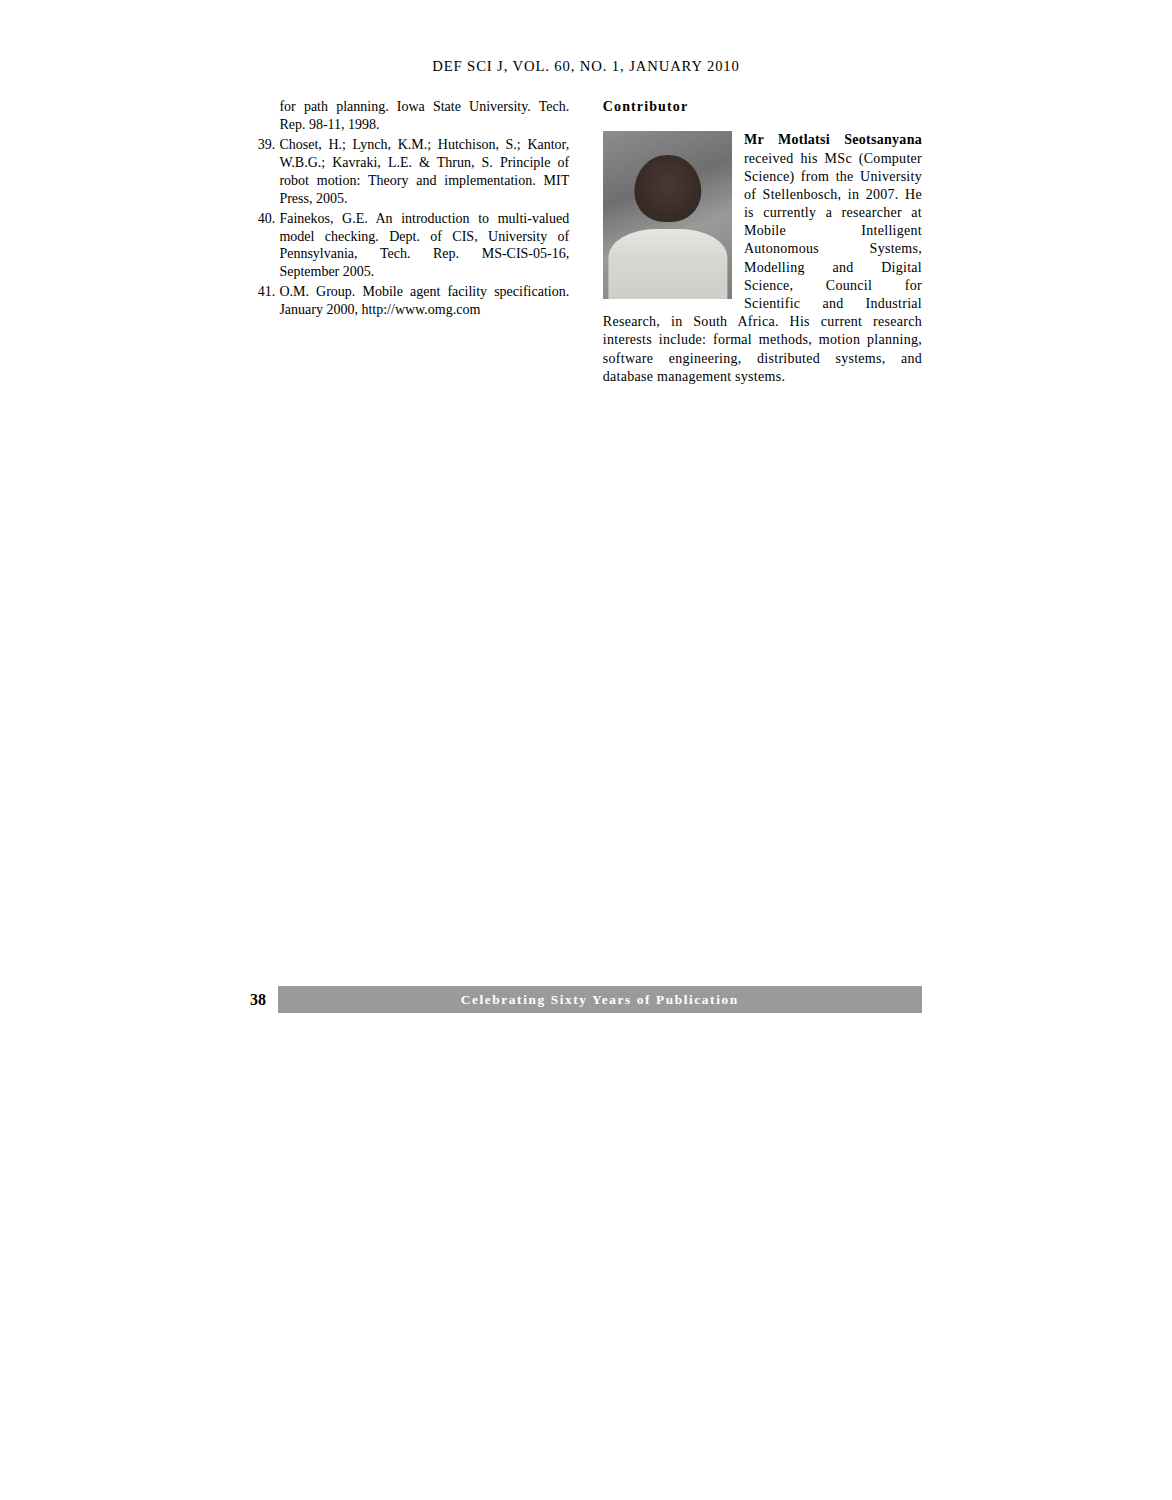DEF SCI J, VOL. 60, NO. 1, JANUARY 2010
for path planning. Iowa State University. Tech. Rep. 98-11, 1998.
39. Choset, H.; Lynch, K.M.; Hutchison, S.; Kantor, W.B.G.; Kavraki, L.E. & Thrun, S. Principle of robot motion: Theory and implementation. MIT Press, 2005.
40. Fainekos, G.E. An introduction to multi-valued model checking. Dept. of CIS, University of Pennsylvania, Tech. Rep. MS-CIS-05-16, September 2005.
41. O.M. Group. Mobile agent facility specification. January 2000, http://www.omg.com
Contributor
Mr Motlatsi Seotsanyana received his MSc (Computer Science) from the University of Stellenbosch, in 2007. He is currently a researcher at Mobile Intelligent Autonomous Systems, Modelling and Digital Science, Council for Scientific and Industrial Research, in South Africa. His current research interests include: formal methods, motion planning, software engineering, distributed systems, and database management systems.
38
Celebrating Sixty Years of Publication